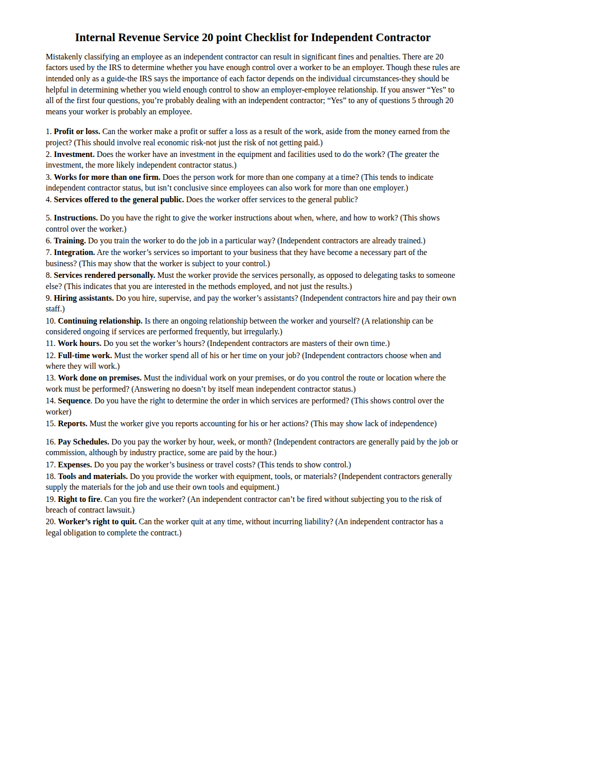Internal Revenue Service 20 point Checklist for Independent Contractor
Mistakenly classifying an employee as an independent contractor can result in significant fines and penalties. There are 20 factors used by the IRS to determine whether you have enough control over a worker to be an employer. Though these rules are intended only as a guide-the IRS says the importance of each factor depends on the individual circumstances-they should be helpful in determining whether you wield enough control to show an employer-employee relationship. If you answer “Yes” to all of the first four questions, you’re probably dealing with an independent contractor; “Yes” to any of questions 5 through 20 means your worker is probably an employee.
1. Profit or loss. Can the worker make a profit or suffer a loss as a result of the work, aside from the money earned from the project? (This should involve real economic risk-not just the risk of not getting paid.)
2. Investment. Does the worker have an investment in the equipment and facilities used to do the work? (The greater the investment, the more likely independent contractor status.)
3. Works for more than one firm. Does the person work for more than one company at a time? (This tends to indicate independent contractor status, but isn’t conclusive since employees can also work for more than one employer.)
4. Services offered to the general public. Does the worker offer services to the general public?
5. Instructions. Do you have the right to give the worker instructions about when, where, and how to work? (This shows control over the worker.)
6. Training. Do you train the worker to do the job in a particular way? (Independent contractors are already trained.)
7. Integration. Are the worker’s services so important to your business that they have become a necessary part of the business? (This may show that the worker is subject to your control.)
8. Services rendered personally. Must the worker provide the services personally, as opposed to delegating tasks to someone else? (This indicates that you are interested in the methods employed, and not just the results.)
9. Hiring assistants. Do you hire, supervise, and pay the worker’s assistants? (Independent contractors hire and pay their own staff.)
10. Continuing relationship. Is there an ongoing relationship between the worker and yourself? (A relationship can be considered ongoing if services are performed frequently, but irregularly.)
11. Work hours. Do you set the worker’s hours? (Independent contractors are masters of their own time.)
12. Full-time work. Must the worker spend all of his or her time on your job? (Independent contractors choose when and where they will work.)
13. Work done on premises. Must the individual work on your premises, or do you control the route or location where the work must be performed? (Answering no doesn’t by itself mean independent contractor status.)
14. Sequence. Do you have the right to determine the order in which services are performed? (This shows control over the worker)
15. Reports. Must the worker give you reports accounting for his or her actions? (This may show lack of independence)
16. Pay Schedules. Do you pay the worker by hour, week, or month? (Independent contractors are generally paid by the job or commission, although by industry practice, some are paid by the hour.)
17. Expenses. Do you pay the worker’s business or travel costs? (This tends to show control.)
18. Tools and materials. Do you provide the worker with equipment, tools, or materials? (Independent contractors generally supply the materials for the job and use their own tools and equipment.)
19. Right to fire. Can you fire the worker? (An independent contractor can’t be fired without subjecting you to the risk of breach of contract lawsuit.)
20. Worker’s right to quit. Can the worker quit at any time, without incurring liability? (An independent contractor has a legal obligation to complete the contract.)